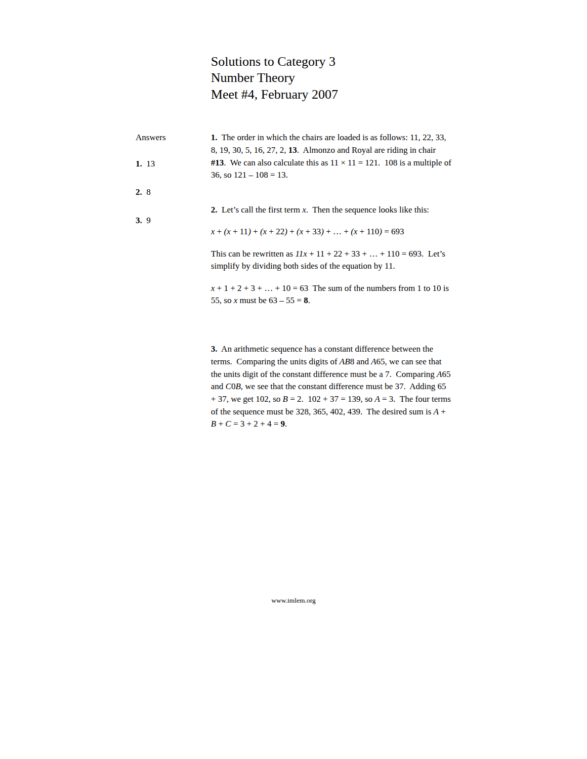Solutions to Category 3 Number Theory Meet #4, February 2007
Answers
1. 13
2. 8
3. 9
1. The order in which the chairs are loaded is as follows: 11, 22, 33, 8, 19, 30, 5, 16, 27, 2, 13. Almonzo and Royal are riding in chair #13. We can also calculate this as 11 × 11 = 121. 108 is a multiple of 36, so 121 – 108 = 13.
2. Let’s call the first term x. Then the sequence looks like this:
x + (x + 11) + (x + 22) + (x + 33) + … + (x + 110) = 693
This can be rewritten as 11x + 11 + 22 + 33 + … + 110 = 693. Let’s simplify by dividing both sides of the equation by 11.
x + 1 + 2 + 3 + … + 10 = 63 The sum of the numbers from 1 to 10 is 55, so x must be 63 – 55 = 8.
3. An arithmetic sequence has a constant difference between the terms. Comparing the units digits of AB8 and A65, we can see that the units digit of the constant difference must be a 7. Comparing A65 and C0B, we see that the constant difference must be 37. Adding 65 + 37, we get 102, so B = 2. 102 + 37 = 139, so A = 3. The four terms of the sequence must be 328, 365, 402, 439. The desired sum is A + B + C = 3 + 2 + 4 = 9.
www.imlem.org